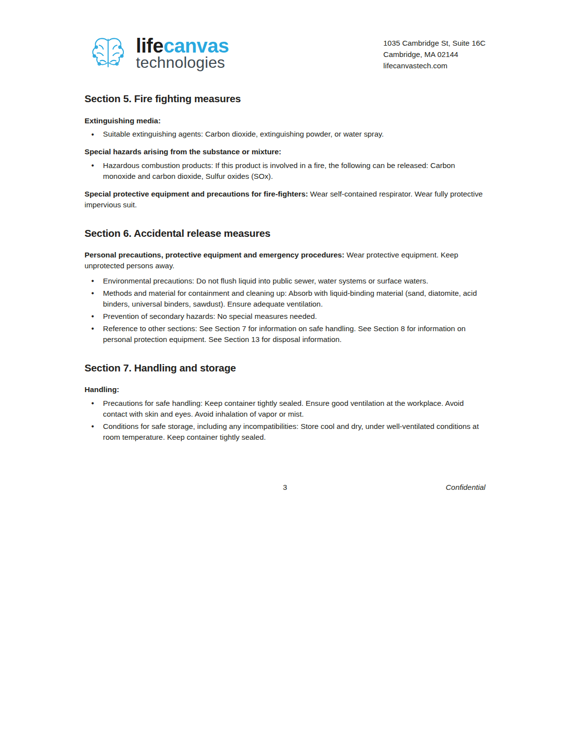life canvas
technologies
1035 Cambridge St, Suite 16C
Cambridge, MA 02144
lifecanvastech.com
Section 5. Fire fighting measures
Extinguishing media:
Suitable extinguishing agents: Carbon dioxide, extinguishing powder, or water spray.
Special hazards arising from the substance or mixture:
Hazardous combustion products: If this product is involved in a fire, the following can be released: Carbon monoxide and carbon dioxide, Sulfur oxides (SOx).
Special protective equipment and precautions for fire-fighters: Wear self-contained respirator. Wear fully protective impervious suit.
Section 6. Accidental release measures
Personal precautions, protective equipment and emergency procedures: Wear protective equipment. Keep unprotected persons away.
Environmental precautions: Do not flush liquid into public sewer, water systems or surface waters.
Methods and material for containment and cleaning up: Absorb with liquid-binding material (sand, diatomite, acid binders, universal binders, sawdust). Ensure adequate ventilation.
Prevention of secondary hazards: No special measures needed.
Reference to other sections: See Section 7 for information on safe handling. See Section 8 for information on personal protection equipment. See Section 13 for disposal information.
Section 7. Handling and storage
Handling:
Precautions for safe handling: Keep container tightly sealed. Ensure good ventilation at the workplace. Avoid contact with skin and eyes. Avoid inhalation of vapor or mist.
Conditions for safe storage, including any incompatibilities: Store cool and dry, under well-ventilated conditions at room temperature. Keep container tightly sealed.
3 Confidential